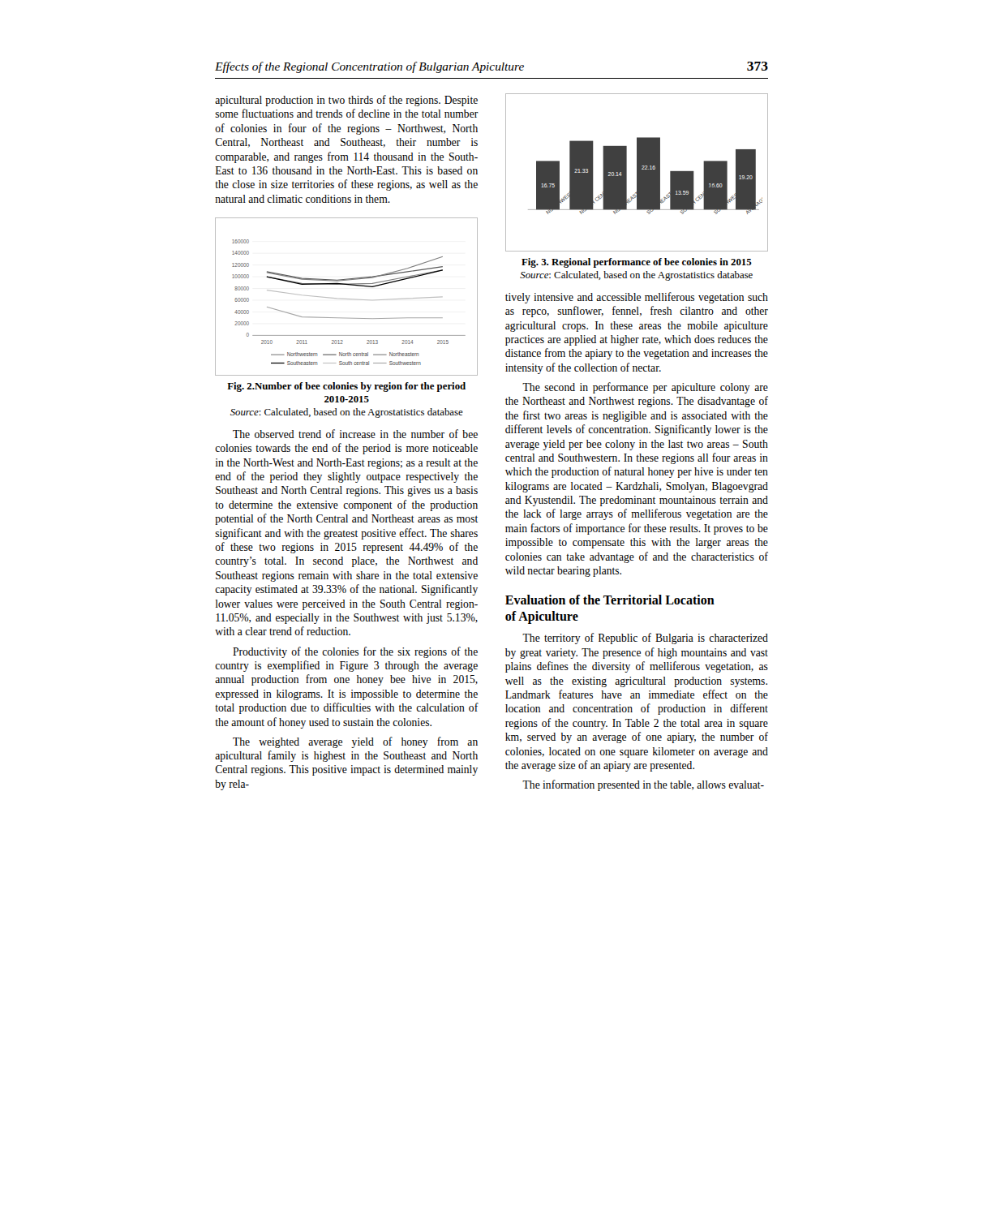Effects of the Regional Concentration of Bulgarian Apiculture
373
apicultural production in two thirds of the regions. Despite some fluctuations and trends of decline in the total number of colonies in four of the regions – Northwest, North Central, Northeast and Southeast, their number is comparable, and ranges from 114 thousand in the South-East to 136 thousand in the North-East. This is based on the close in size territories of these regions, as well as the natural and climatic conditions in them.
160000 140000 120000 100000 80000 60000 40000 20000 0 2010 2011 2012 2013 2014 2015 Northwestern North central Northeastern Southeastern South central Southwestern
Fig. 2.Number of bee colonies by region for the period 2010-2015
Source: Calculated, based on the Agrostatistics database
The observed trend of increase in the number of bee colonies towards the end of the period is more noticeable in the North-West and North-East regions; as a result at the end of the period they slightly outpace respectively the Southeast and North Central regions. This gives us a basis to determine the extensive component of the production potential of the North Central and Northeast areas as most significant and with the greatest positive effect. The shares of these two regions in 2015 represent 44.49% of the country’s total. In second place, the Northwest and Southeast regions remain with share in the total extensive capacity estimated at 39.33% of the national. Significantly lower values were perceived in the South Central region-11.05%, and especially in the Southwest with just 5.13%, with a clear trend of reduction.
Productivity of the colonies for the six regions of the country is exemplified in Figure 3 through the average annual production from one honey bee hive in 2015, expressed in kilograms. It is impossible to determine the total production due to difficulties with the calculation of the amount of honey used to sustain the colonies.
The weighted average yield of honey from an apicultural family is highest in the Southeast and North Central regions. This positive impact is determined mainly by rela-
16.75 21.33 20.14 22.16 13.59 16.60 19.20 NORTHWESTERN NORTH CENTRAL NORTHEASTERN SOUTHEASTERN SOUTH CENTRAL SOUTHWESTERN AVERAGE
Fig. 3. Regional performance of bee colonies in 2015
Source: Calculated, based on the Agrostatistics database
tively intensive and accessible melliferous vegetation such as repco, sunflower, fennel, fresh cilantro and other agricultural crops. In these areas the mobile apiculture practices are applied at higher rate, which does reduces the distance from the apiary to the vegetation and increases the intensity of the collection of nectar.
The second in performance per apiculture colony are the Northeast and Northwest regions. The disadvantage of the first two areas is negligible and is associated with the different levels of concentration. Significantly lower is the average yield per bee colony in the last two areas – South central and Southwestern. In these regions all four areas in which the production of natural honey per hive is under ten kilograms are located – Kardzhali, Smolyan, Blagoevgrad and Kyustendil. The predominant mountainous terrain and the lack of large arrays of melliferous vegetation are the main factors of importance for these results. It proves to be impossible to compensate this with the larger areas the colonies can take advantage of and the characteristics of wild nectar bearing plants.
Evaluation of the Territorial Location
of Apiculture
The territory of Republic of Bulgaria is characterized by great variety. The presence of high mountains and vast plains defines the diversity of melliferous vegetation, as well as the existing agricultural production systems. Landmark features have an immediate effect on the location and concentration of production in different regions of the country. In Table 2 the total area in square km, served by an average of one apiary, the number of colonies, located on one square kilometer on average and the average size of an apiary are presented.
The information presented in the table, allows evaluat-